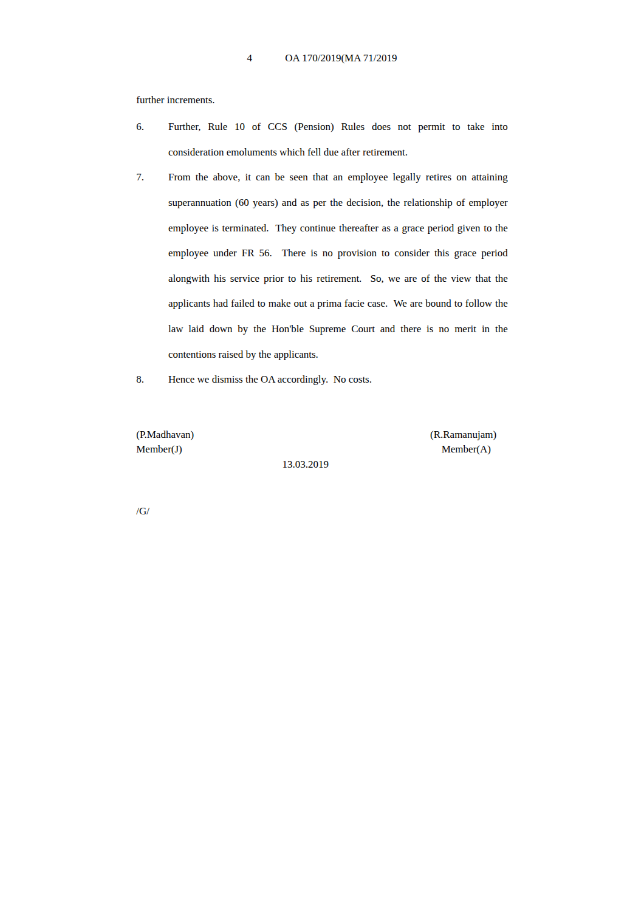4 OA 170/2019(MA 71/2019
further increments.
6. Further, Rule 10 of CCS (Pension) Rules does not permit to take into consideration emoluments which fell due after retirement.
7. From the above, it can be seen that an employee legally retires on attaining superannuation (60 years) and as per the decision, the relationship of employer employee is terminated. They continue thereafter as a grace period given to the employee under FR 56. There is no provision to consider this grace period alongwith his service prior to his retirement. So, we are of the view that the applicants had failed to make out a prima facie case. We are bound to follow the law laid down by the Hon'ble Supreme Court and there is no merit in the contentions raised by the applicants.
8. Hence we dismiss the OA accordingly. No costs.
(P.Madhavan)
Member(J)
(R.Ramanujam)
Member(A)
13.03.2019
/G/